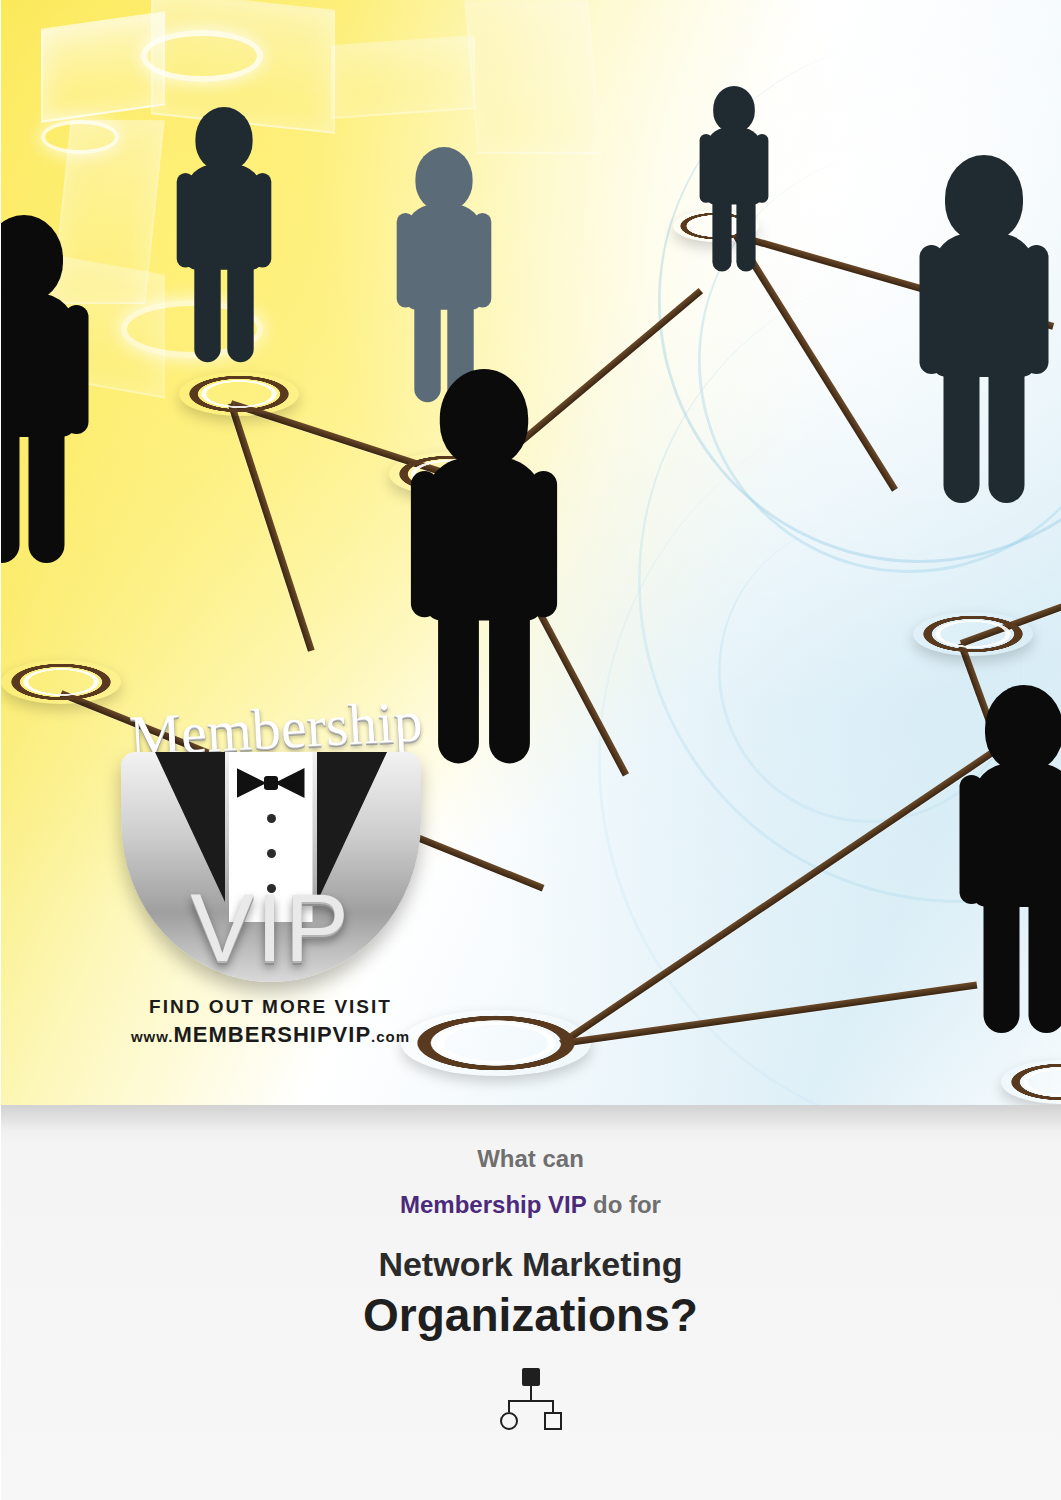Membership
VIP
Find out more visit
www. MEMBERSHIPVIP.com
What can
Membership VIP do for
Network Marketing
Organizations?